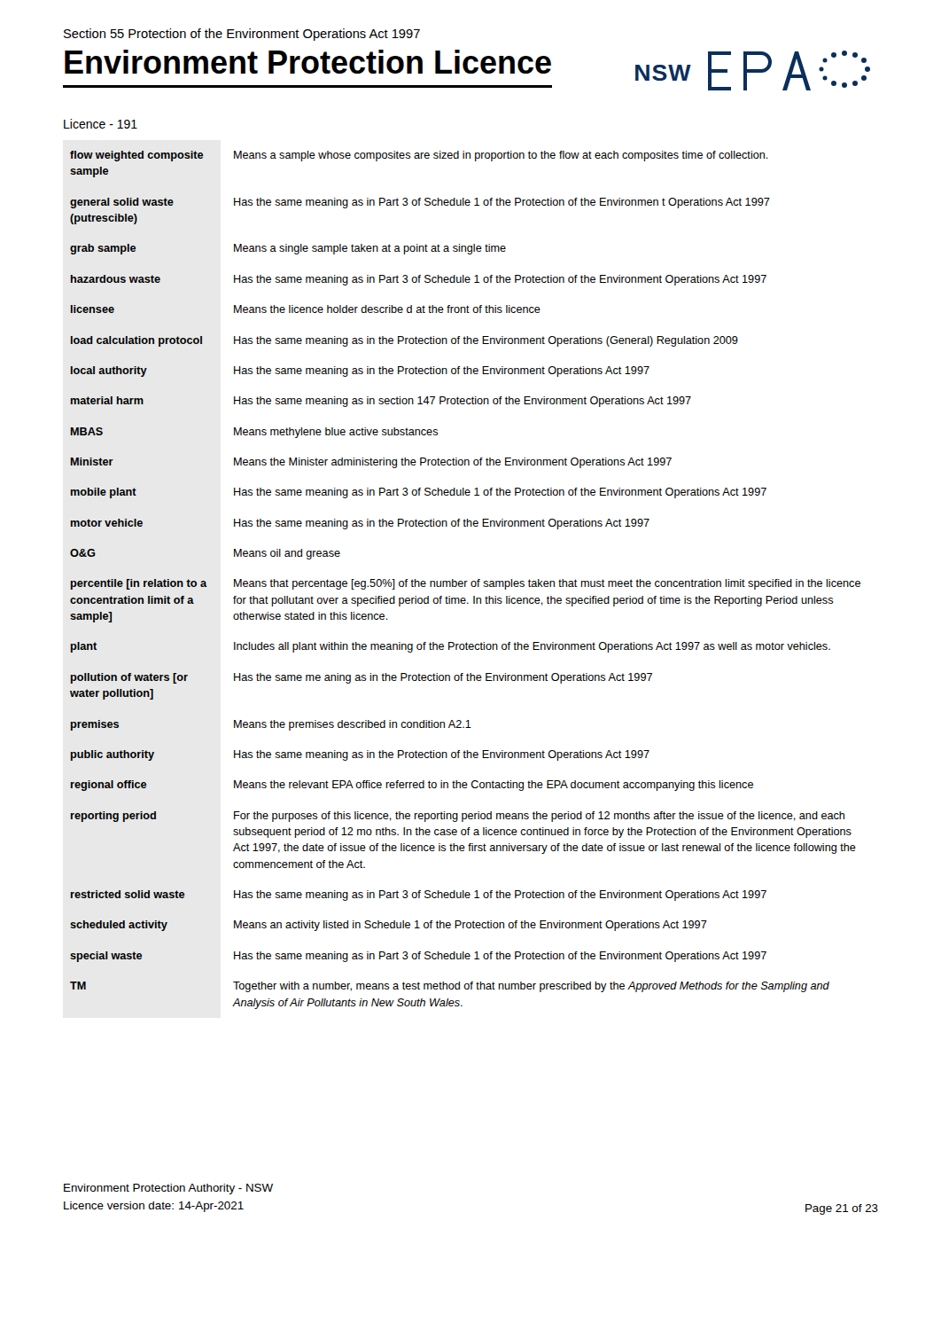Section 55 Protection of the Environment Operations Act 1997
Environment Protection Licence
NSW
Licence - 191
| flow weighted composite sample | Means a sample whose composites are sized in proportion to the flow at each composites time of collection. |
| general solid waste (putrescible) | Has the same meaning as in Part 3 of Schedule 1 of the Protection of the Environmen t Operations Act 1997 |
| grab sample | Means a single sample taken at a point at a single time |
| hazardous waste | Has the same meaning as in Part 3 of Schedule 1 of the Protection of the Environment Operations Act 1997 |
| licensee | Means the licence holder describe d at the front of this licence |
| load calculation protocol | Has the same meaning as in the Protection of the Environment Operations (General) Regulation 2009 |
| local authority | Has the same meaning as in the Protection of the Environment Operations Act 1997 |
| material harm | Has the same meaning as in section 147 Protection of the Environment Operations Act 1997 |
| MBAS | Means methylene blue active substances |
| Minister | Means the Minister administering the Protection of the Environment Operations Act 1997 |
| mobile plant | Has the same meaning as in Part 3 of Schedule 1 of the Protection of the Environment Operations Act 1997 |
| motor vehicle | Has the same meaning as in the Protection of the Environment Operations Act 1997 |
| O&G | Means oil and grease |
| percentile [in relation to a concentration limit of a sample] | Means that percentage [eg.50%] of the number of samples taken that must meet the concentration limit specified in the licence for that pollutant over a specified period of time. In this licence, the specified period of time is the Reporting Period unless otherwise stated in this licence. |
| plant | Includes all plant within the meaning of the Protection of the Environment Operations Act 1997 as well as motor vehicles. |
| pollution of waters [or water pollution] | Has the same me aning as in the Protection of the Environment Operations Act 1997 |
| premises | Means the premises described in condition A2.1 |
| public authority | Has the same meaning as in the Protection of the Environment Operations Act 1997 |
| regional office | Means the relevant EPA office referred to in the Contacting the EPA document accompanying this licence |
| reporting period | For the purposes of this licence, the reporting period means the period of 12 months after the issue of the licence, and each subsequent period of 12 mo nths. In the case of a licence continued in force by the Protection of the Environment Operations Act 1997, the date of issue of the licence is the first anniversary of the date of issue or last renewal of the licence following the commencement of the Act. |
| restricted solid waste | Has the same meaning as in Part 3 of Schedule 1 of the Protection of the Environment Operations Act 1997 |
| scheduled activity | Means an activity listed in Schedule 1 of the Protection of the Environment Operations Act 1997 |
| special waste | Has the same meaning as in Part 3 of Schedule 1 of the Protection of the Environment Operations Act 1997 |
| TM | Together with a number, means a test method of that number prescribed by the Approved Methods for the Sampling and Analysis of Air Pollutants in New South Wales . |
Environment Protection Authority - NSW
Licence version date: 14-Apr-2021
Page 21 of 23